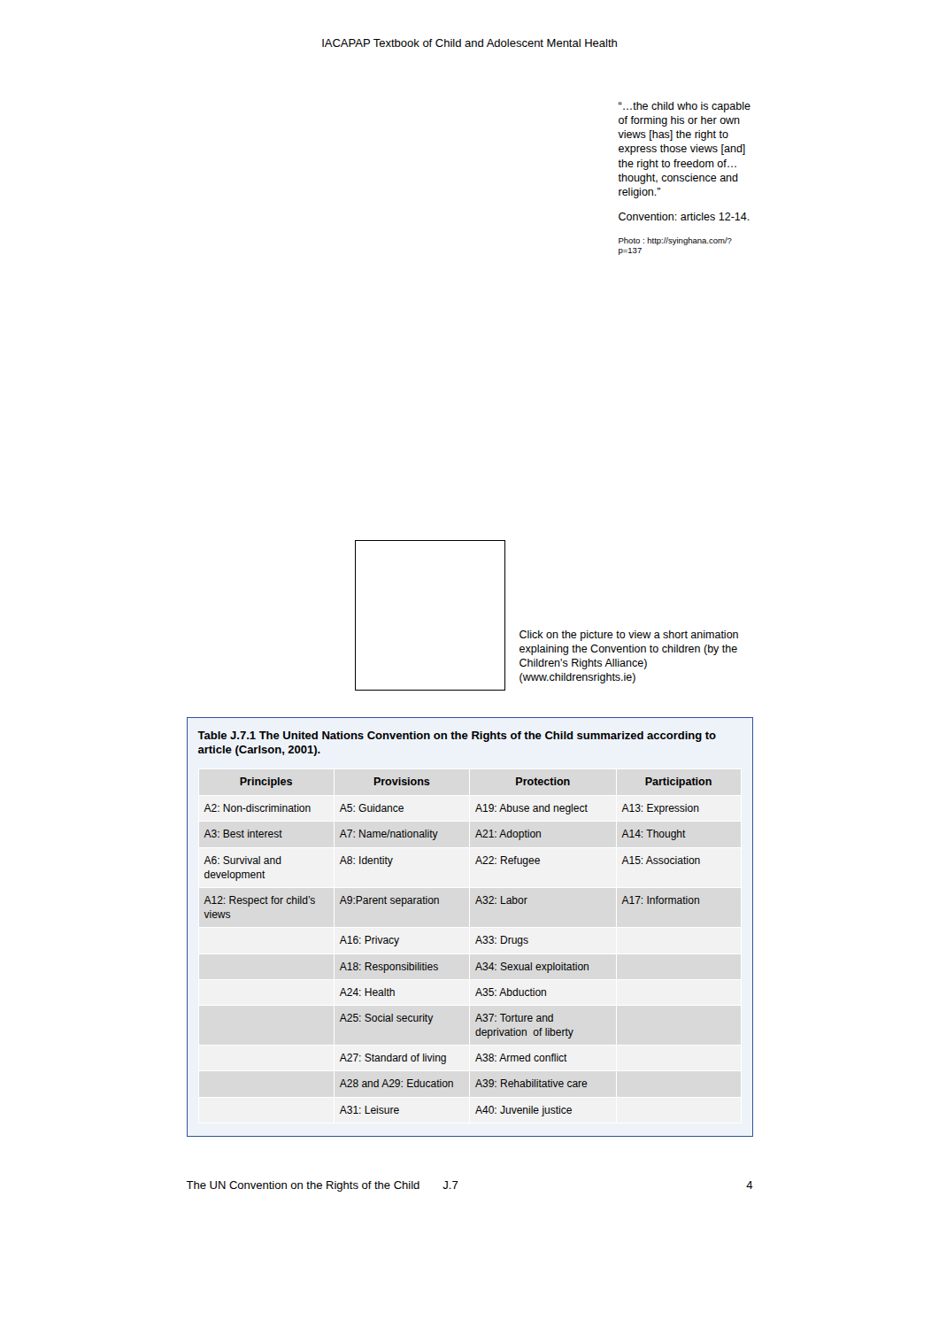IACAPAP Textbook of Child and Adolescent Mental Health
“…the child who is capable of forming his or her own views [has] the right to express those views [and] the right to freedom of… thought, conscience and religion.”
Convention: articles 12-14.
Photo : http://syinghana.com/?p=137
Click on the picture to view a short animation explaining the Convention to children (by the Children's Rights Alliance) (www.childrensrights.ie)
Table J.7.1 The United Nations Convention on the Rights of the Child summarized according to article (Carlson, 2001).
| Principles | Provisions | Protection | Participation |
| --- | --- | --- | --- |
| A2: Non-discrimination | A5: Guidance | A19: Abuse and neglect | A13: Expression |
| A3: Best interest | A7: Name/nationality | A21: Adoption | A14: Thought |
| A6: Survival and development | A8: Identity | A22: Refugee | A15: Association |
| A12: Respect for child’s views | A9:Parent separation | A32: Labor | A17: Information |
| | A16: Privacy | A33: Drugs | |
| | A18: Responsibilities | A34: Sexual exploitation | |
| | A24: Health | A35: Abduction | |
| | A25: Social security | A37: Torture and deprivation of liberty | |
| | A27: Standard of living | A38: Armed conflict | |
| | A28 and A29: Education | A39: Rehabilitative care | |
| | A31: Leisure | A40: Juvenile justice | |
The UN Convention on the Rights of the ChildJ.7
4